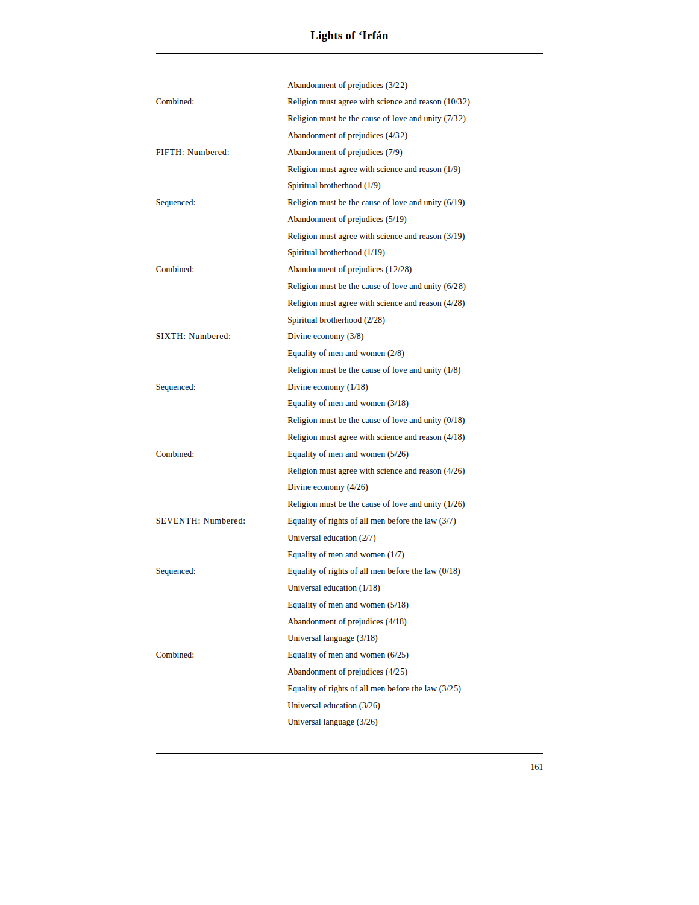Lights of ‘Irfán
| | Abandonment of prejudices (3/2 2) |
| Combined: | Religion must agree with science and reason (10/3 2) |
| | Religion must be the cause of love and unity (7/3 2) |
| | Abandonment of prejudices (4/3 2) |
| FIFTH: Numbered: | Abandonment of prejudices (7/9) |
| | Religion must agree with science and reason (1/9) |
| | Spiritual brotherhood (1/9) |
| Sequenced: | Religion must be the cause of love and unity (6/19) |
| | Abandonment of prejudices (5/19) |
| | Religion must agree with science and reason (3/19) |
| | Spiritual brotherhood (1/19) |
| Combined: | Abandonment of prejudices (1 2/28) |
| | Religion must be the cause of love and unity (6/2 8) |
| | Religion must agree with science and reason (4/28) |
| | Spiritual brotherhood (2/28) |
| SIXTH: Numbered: | Divine economy (3/8) |
| | Equality of men and women (2/8) |
| | Religion must be the cause of love and unity (1/8) |
| Sequenced: | Divine economy (1/18) |
| | Equality of men and women (3/18) |
| | Religion must be the cause of love and unity (0/18) |
| | Religion must agree with science and reason (4/18) |
| Combined: | Equality of men and women (5/26) |
| | Religion must agree with science and reason (4/26) |
| | Divine economy (4/26) |
| | Religion must be the cause of love and unity (1/26) |
| SEVENTH: Numbered: | Equality of rights of all men before the law (3/7) |
| | Universal education (2/7) |
| | Equality of men and women (1/7) |
| Sequenced: | Equality of rights of all men before the law (0/18) |
| | Universal education (1/18) |
| | Equality of men and women (5/18) |
| | Abandonment of prejudices (4/18) |
| | Universal language (3/18) |
| Combined: | Equality of men and women (6/25) |
| | Abandonment of prejudices (4/2 5) |
| | Equality of rights of all men before the law (3/2 5) |
| | Universal education (3/26) |
| | Universal language (3/26) |
161